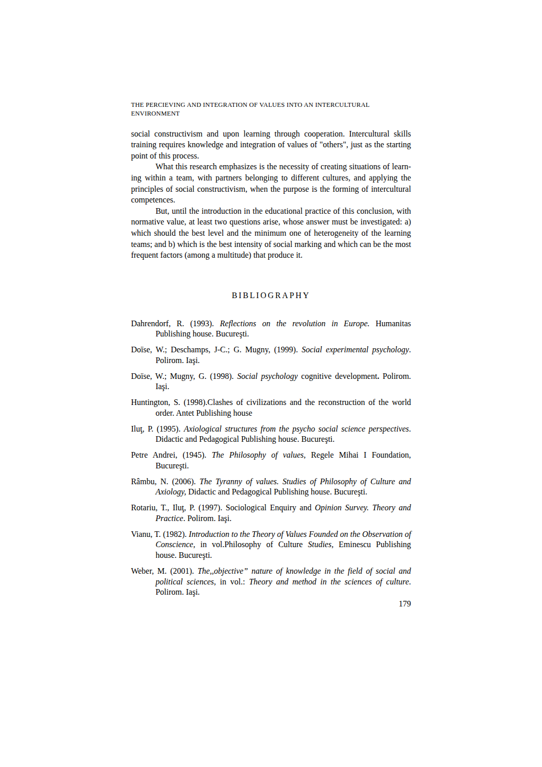THE PERCIEVING AND INTEGRATION OF VALUES INTO AN INTERCULTURAL ENVIRONMENT
social constructivism and upon learning through cooperation. Intercultural skills training requires knowledge and integration of values of "others", just as the starting point of this process.
What this research emphasizes is the necessity of creating situations of learning within a team, with partners belonging to different cultures, and applying the principles of social constructivism, when the purpose is the forming of intercultural competences.
But, until the introduction in the educational practice of this conclusion, with normative value, at least two questions arise, whose answer must be investigated: a) which should the best level and the minimum one of heterogeneity of the learning teams; and b) which is the best intensity of social marking and which can be the most frequent factors (among a multitude) that produce it.
BIBLIOGRAPHY
Dahrendorf, R. (1993). Reflections on the revolution in Europe. Humanitas Publishing house. Bucureşti.
Doïse, W.; Deschamps, J-C.; G. Mugny, (1999). Social experimental psychology. Polirom. Iaşi.
Doïse, W.; Mugny, G. (1998). Social psychology cognitive development. Polirom. Iaşi.
Huntington, S. (1998).Clashes of civilizations and the reconstruction of the world order. Antet Publishing house
Iluţ, P. (1995). Axiological structures from the psycho social science perspectives. Didactic and Pedagogical Publishing house. Bucureşti.
Petre Andrei, (1945). The Philosophy of values, Regele Mihai I Foundation, Bucureşti.
Râmbu, N. (2006). The Tyranny of values. Studies of Philosophy of Culture and Axiology, Didactic and Pedagogical Publishing house. Bucureşti.
Rotariu, T., Iluţ, P. (1997). Sociological Enquiry and Opinion Survey. Theory and Practice. Polirom. Iaşi.
Vianu, T. (1982). Introduction to the Theory of Values Founded on the Observation of Conscience, in vol.Philosophy of Culture Studies, Eminescu Publishing house. Bucureşti.
Weber, M. (2001). The,,objective” nature of knowledge in the field of social and political sciences, in vol.: Theory and method in the sciences of culture. Polirom. Iaşi.
179